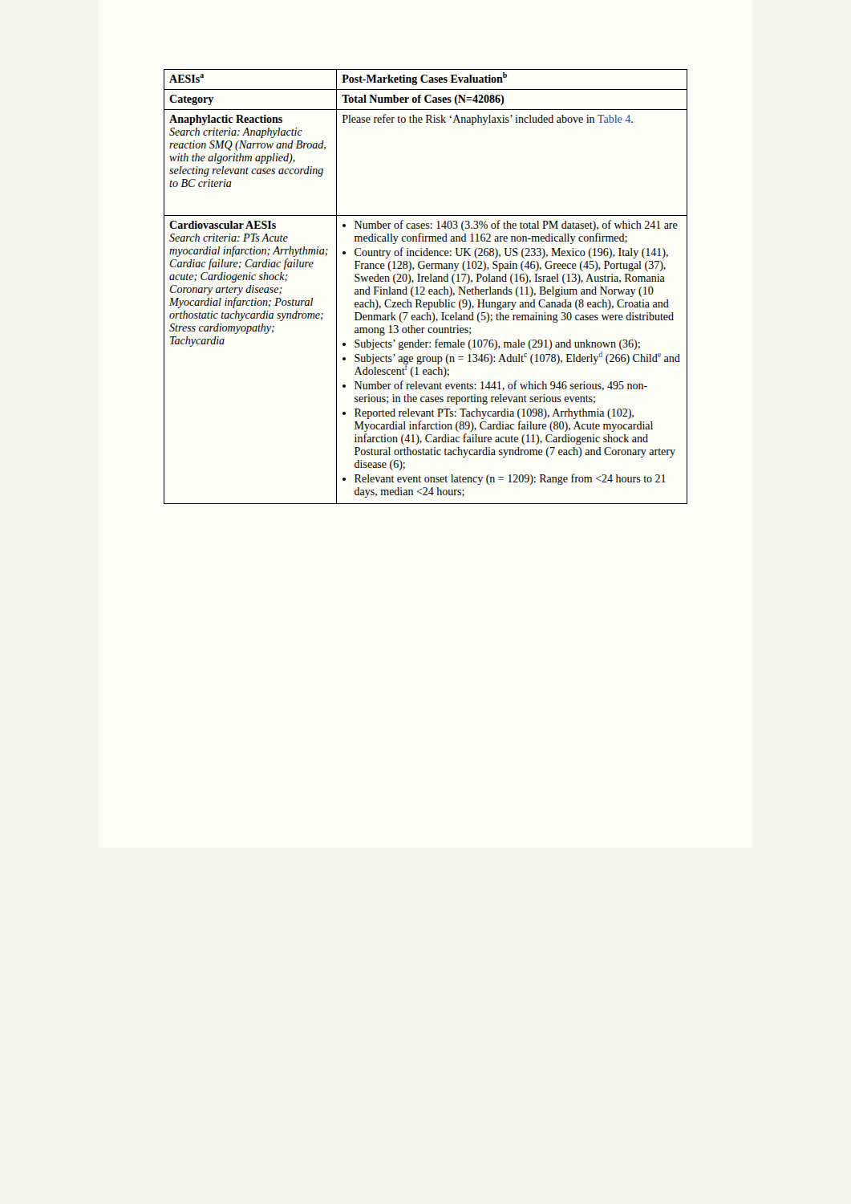| AESIs a | Post-Marketing Cases Evaluation b |
| Category | Total Number of Cases (N=42086) |
| Anaphylactic Reactions Search criteria: Anaphylactic reaction SMQ (Narrow and Broad, with the algorithm applied), selecting relevant cases according to BC criteria | Please refer to the Risk ‘Anaphylaxis’ included above in Table 4 . |
| Cardiovascular AESIs Search criteria: PTs Acute myocardial infarction; Arrhythmia; Cardiac failure; Cardiac failure acute; Cardiogenic shock; Coronary artery disease; Myocardial infarction; Postural orthostatic tachycardia syndrome; Stress cardiomyopathy; Tachycardia | Number of cases: 1403 (3.3% of the total PM dataset), of which 241 are medically confirmed and 1162 are non-medically confirmed; Country of incidence: UK (268), US (233), Mexico (196), Italy (141), France (128), Germany (102), Spain (46), Greece (45), Portugal (37), Sweden (20), Ireland (17), Poland (16), Israel (13), Austria, Romania and Finland (12 each), Netherlands (11), Belgium and Norway (10 each), Czech Republic (9), Hungary and Canada (8 each), Croatia and Denmark (7 each), Iceland (5); the remaining 30 cases were distributed among 13 other countries; Subjects’ gender: female (1076), male (291) and unknown (36); Subjects’ age group (n = 1346): Adult c (1078), Elderly d (266) Child e and Adolescent f (1 each); Number of relevant events: 1441, of which 946 serious, 495 non-serious; in the cases reporting relevant serious events; Reported relevant PTs: Tachycardia (1098), Arrhythmia (102), Myocardial infarction (89), Cardiac failure (80), Acute myocardial infarction (41), Cardiac failure acute (11), Cardiogenic shock and Postural orthostatic tachycardia syndrome (7 each) and Coronary artery disease (6); Relevant event onset latency (n = 1209): Range from <24 hours to 21 days, median <24 hours; |